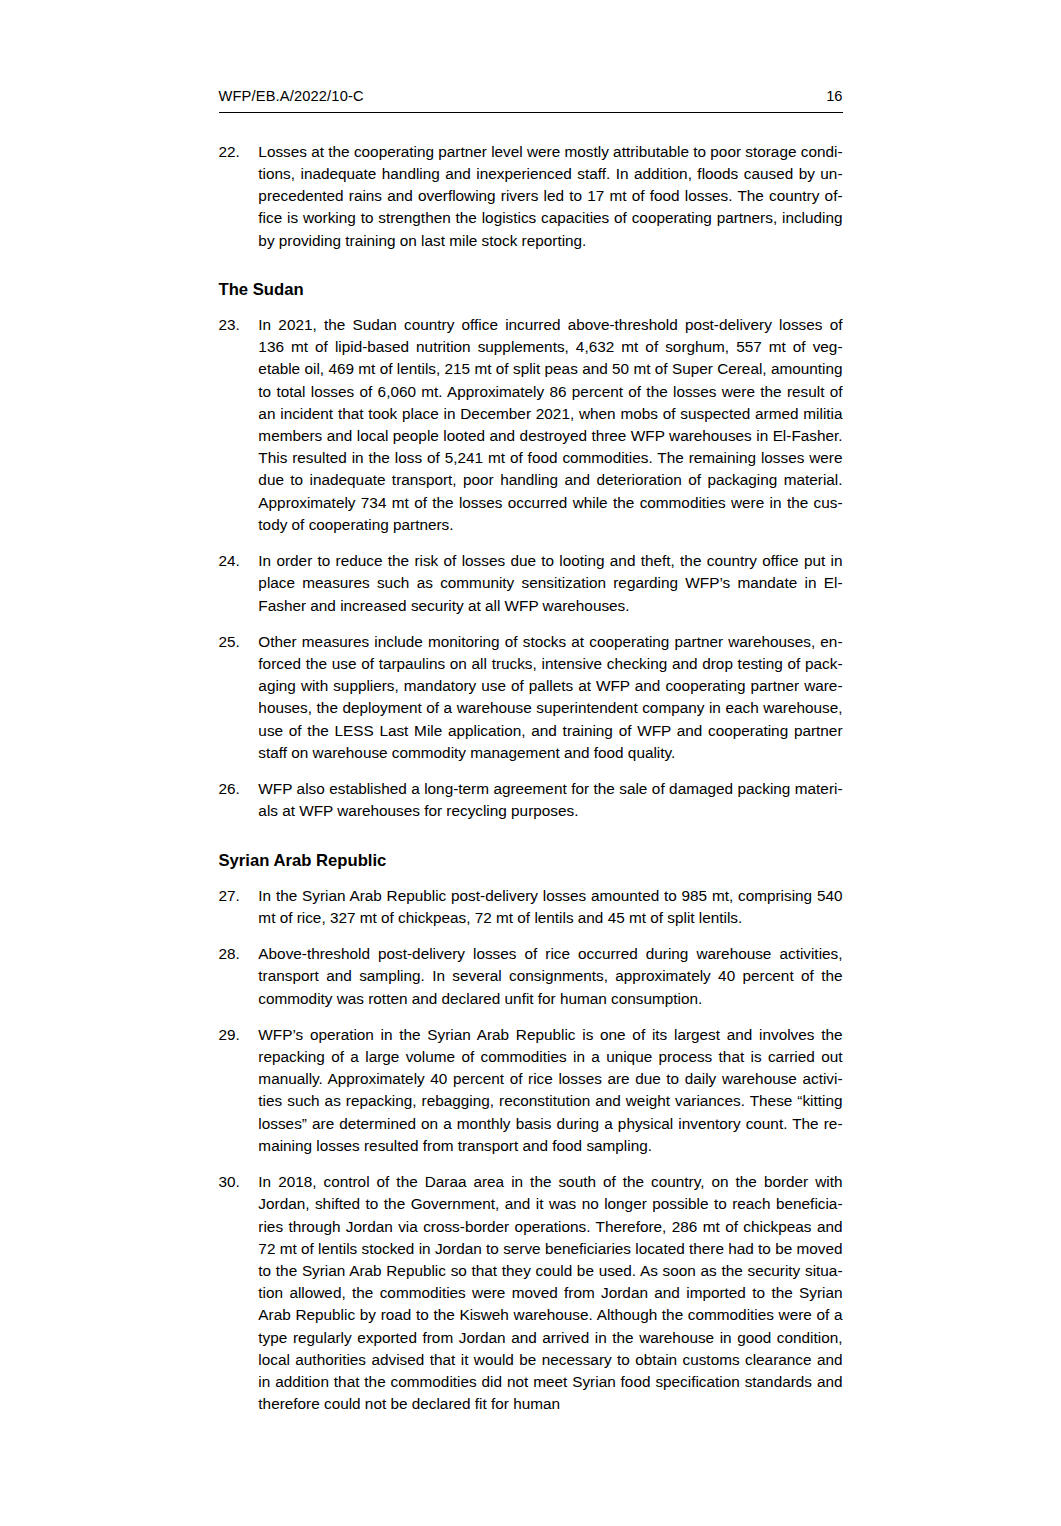WFP/EB.A/2022/10-C 16
22. Losses at the cooperating partner level were mostly attributable to poor storage conditions, inadequate handling and inexperienced staff. In addition, floods caused by unprecedented rains and overflowing rivers led to 17 mt of food losses. The country office is working to strengthen the logistics capacities of cooperating partners, including by providing training on last mile stock reporting.
The Sudan
23. In 2021, the Sudan country office incurred above-threshold post-delivery losses of 136 mt of lipid-based nutrition supplements, 4,632 mt of sorghum, 557 mt of vegetable oil, 469 mt of lentils, 215 mt of split peas and 50 mt of Super Cereal, amounting to total losses of 6,060 mt. Approximately 86 percent of the losses were the result of an incident that took place in December 2021, when mobs of suspected armed militia members and local people looted and destroyed three WFP warehouses in El-Fasher. This resulted in the loss of 5,241 mt of food commodities. The remaining losses were due to inadequate transport, poor handling and deterioration of packaging material. Approximately 734 mt of the losses occurred while the commodities were in the custody of cooperating partners.
24. In order to reduce the risk of losses due to looting and theft, the country office put in place measures such as community sensitization regarding WFP’s mandate in El-Fasher and increased security at all WFP warehouses.
25. Other measures include monitoring of stocks at cooperating partner warehouses, enforced the use of tarpaulins on all trucks, intensive checking and drop testing of packaging with suppliers, mandatory use of pallets at WFP and cooperating partner warehouses, the deployment of a warehouse superintendent company in each warehouse, use of the LESS Last Mile application, and training of WFP and cooperating partner staff on warehouse commodity management and food quality.
26. WFP also established a long-term agreement for the sale of damaged packing materials at WFP warehouses for recycling purposes.
Syrian Arab Republic
27. In the Syrian Arab Republic post-delivery losses amounted to 985 mt, comprising 540 mt of rice, 327 mt of chickpeas, 72 mt of lentils and 45 mt of split lentils.
28. Above-threshold post-delivery losses of rice occurred during warehouse activities, transport and sampling. In several consignments, approximately 40 percent of the commodity was rotten and declared unfit for human consumption.
29. WFP’s operation in the Syrian Arab Republic is one of its largest and involves the repacking of a large volume of commodities in a unique process that is carried out manually. Approximately 40 percent of rice losses are due to daily warehouse activities such as repacking, rebagging, reconstitution and weight variances. These “kitting losses” are determined on a monthly basis during a physical inventory count. The remaining losses resulted from transport and food sampling.
30. In 2018, control of the Daraa area in the south of the country, on the border with Jordan, shifted to the Government, and it was no longer possible to reach beneficiaries through Jordan via cross-border operations. Therefore, 286 mt of chickpeas and 72 mt of lentils stocked in Jordan to serve beneficiaries located there had to be moved to the Syrian Arab Republic so that they could be used. As soon as the security situation allowed, the commodities were moved from Jordan and imported to the Syrian Arab Republic by road to the Kisweh warehouse. Although the commodities were of a type regularly exported from Jordan and arrived in the warehouse in good condition, local authorities advised that it would be necessary to obtain customs clearance and in addition that the commodities did not meet Syrian food specification standards and therefore could not be declared fit for human